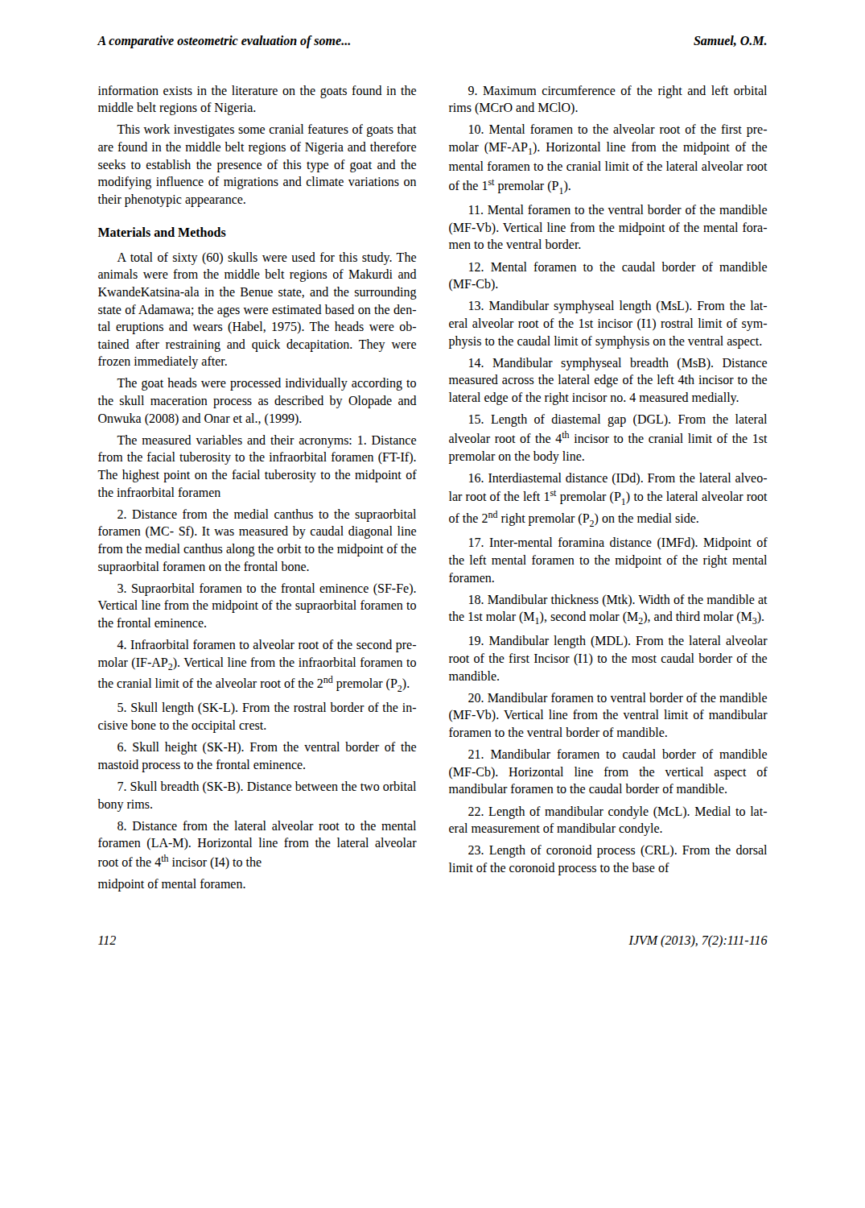A comparative osteometric evaluation of some...
Samuel, O.M.
information exists in the literature on the goats found in the middle belt regions of Nigeria.
This work investigates some cranial features of goats that are found in the middle belt regions of Nigeria and therefore seeks to establish the presence of this type of goat and the modifying influence of migrations and climate variations on their phenotypic appearance.
Materials and Methods
A total of sixty (60) skulls were used for this study. The animals were from the middle belt regions of Makurdi and KwandeKatsina-ala in the Benue state, and the surrounding state of Adamawa; the ages were estimated based on the dental eruptions and wears (Habel, 1975). The heads were obtained after restraining and quick decapitation. They were frozen immediately after.
The goat heads were processed individually according to the skull maceration process as described by Olopade and Onwuka (2008) and Onar et al., (1999).
The measured variables and their acronyms: 1. Distance from the facial tuberosity to the infraorbital foramen (FT-If). The highest point on the facial tuberosity to the midpoint of the infraorbital foramen
2. Distance from the medial canthus to the supraorbital foramen (MC- Sf). It was measured by caudal diagonal line from the medial canthus along the orbit to the midpoint of the supraorbital foramen on the frontal bone.
3. Supraorbital foramen to the frontal eminence (SF-Fe). Vertical line from the midpoint of the supraorbital foramen to the frontal eminence.
4. Infraorbital foramen to alveolar root of the second premolar (IF-AP2). Vertical line from the infraorbital foramen to the cranial limit of the alveolar root of the 2nd premolar (P2).
5. Skull length (SK-L). From the rostral border of the incisive bone to the occipital crest.
6. Skull height (SK-H). From the ventral border of the mastoid process to the frontal eminence.
7. Skull breadth (SK-B). Distance between the two orbital bony rims.
8. Distance from the lateral alveolar root to the mental foramen (LA-M). Horizontal line from the lateral alveolar root of the 4th incisor (I4) to the
midpoint of mental foramen.
9. Maximum circumference of the right and left orbital rims (MCrO and MClO).
10. Mental foramen to the alveolar root of the first premolar (MF-AP1). Horizontal line from the midpoint of the mental foramen to the cranial limit of the lateral alveolar root of the 1st premolar (P1).
11. Mental foramen to the ventral border of the mandible (MF-Vb). Vertical line from the midpoint of the mental foramen to the ventral border.
12. Mental foramen to the caudal border of mandible (MF-Cb).
13. Mandibular symphyseal length (MsL). From the lateral alveolar root of the 1st incisor (I1) rostral limit of symphysis to the caudal limit of symphysis on the ventral aspect.
14. Mandibular symphyseal breadth (MsB). Distance measured across the lateral edge of the left 4th incisor to the lateral edge of the right incisor no. 4 measured medially.
15. Length of diastemal gap (DGL). From the lateral alveolar root of the 4th incisor to the cranial limit of the 1st premolar on the body line.
16. Interdiastemal distance (IDd). From the lateral alveolar root of the left 1st premolar (P1) to the lateral alveolar root of the 2nd right premolar (P2) on the medial side.
17. Inter-mental foramina distance (IMFd). Midpoint of the left mental foramen to the midpoint of the right mental foramen.
18. Mandibular thickness (Mtk). Width of the mandible at the 1st molar (M1), second molar (M2), and third molar (M3).
19. Mandibular length (MDL). From the lateral alveolar root of the first Incisor (I1) to the most caudal border of the mandible.
20. Mandibular foramen to ventral border of the mandible (MF-Vb). Vertical line from the ventral limit of mandibular foramen to the ventral border of mandible.
21. Mandibular foramen to caudal border of mandible (MF-Cb). Horizontal line from the vertical aspect of mandibular foramen to the caudal border of mandible.
22. Length of mandibular condyle (McL). Medial to lateral measurement of mandibular condyle.
23. Length of coronoid process (CRL). From the dorsal limit of the coronoid process to the base of
112
IJVM (2013), 7(2):111-116